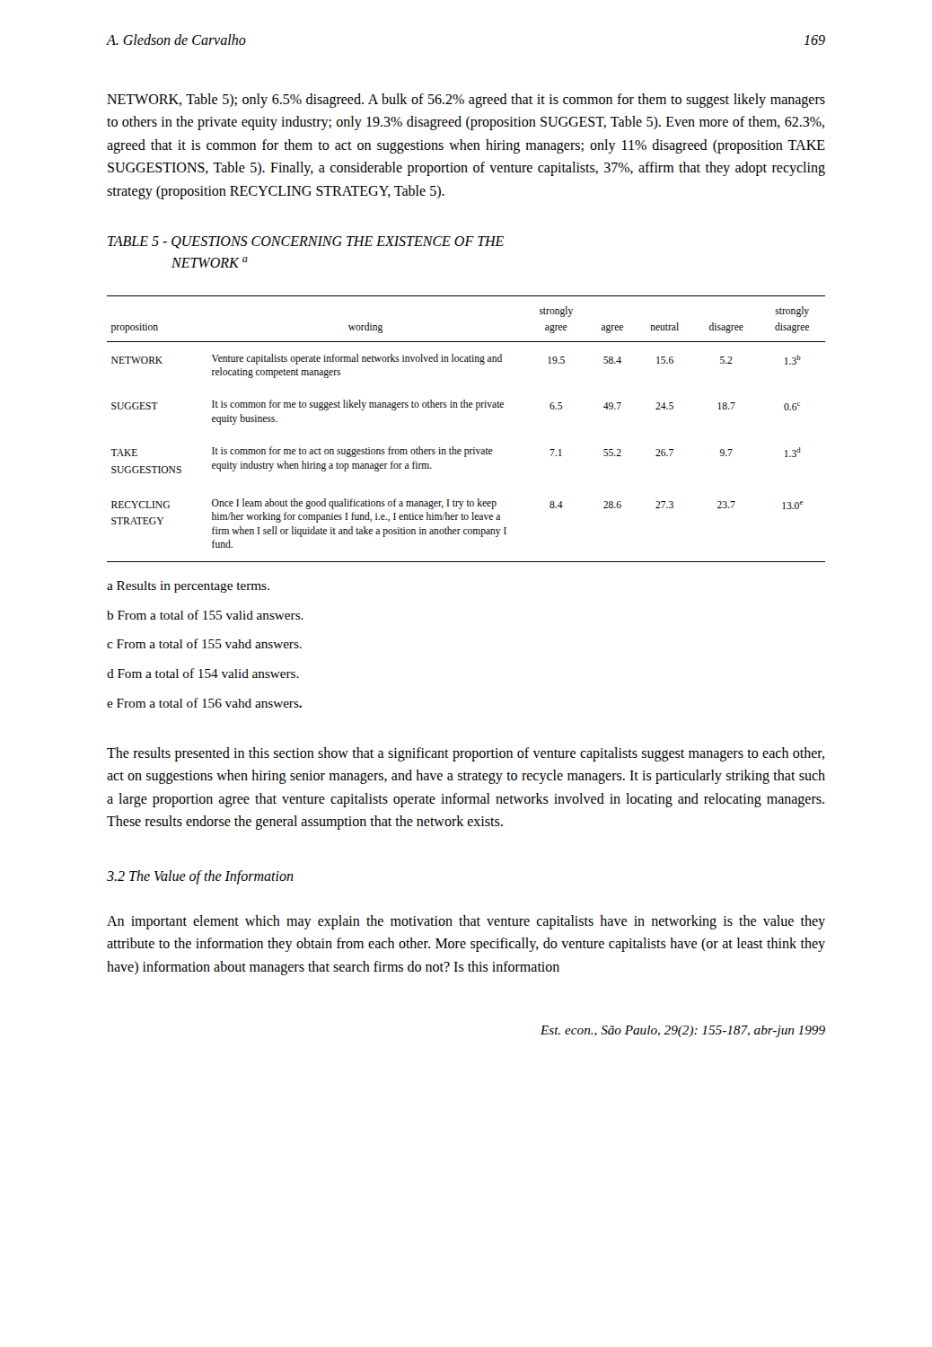A. Gledson de Carvalho 169
NETWORK, Table 5); only 6.5% disagreed. A bulk of 56.2% agreed that it is common for them to suggest likely managers to others in the private equity industry; only 19.3% disagreed (proposition SUGGEST, Table 5). Even more of them, 62.3%, agreed that it is common for them to act on suggestions when hiring managers; only 11% disagreed (proposition TAKE SUGGESTIONS, Table 5). Finally, a considerable proportion of venture capitalists, 37%, affirm that they adopt recycling strategy (proposition RECYCLING STRATEGY, Table 5).
TABLE 5 - QUESTIONS CONCERNING THE EXISTENCE OF THE NETWORK a
| proposition | wording | strongly agree | agree | neutral | disagree | strongly disagree |
| --- | --- | --- | --- | --- | --- | --- |
| NETWORK | Venture capitalists operate informal networks involved in locating and relocating competent managers | 19.5 | 58.4 | 15.6 | 5.2 | 1.3 b |
| SUGGEST | It is common for me to suggest likely managers to others in the private equity business. | 6.5 | 49.7 | 24.5 | 18.7 | 0.6 c |
| TAKE SUGGESTIONS | It is common for me to act on suggestions from others in the private equity industry when hiring a top manager for a firm. | 7.1 | 55.2 | 26.7 | 9.7 | 1.3 d |
| RECYCLING STRATEGY | Once I leam about the good qualifications of a manager, I try to keep him/her working for companies I fund, i.e., I entice him/her to leave a firm when I sell or liquidate it and take a position in another company I fund. | 8.4 | 28.6 | 27.3 | 23.7 | 13.0 e |
a Results in percentage terms.
b From a total of 155 valid answers.
c From a total of 155 vahd answers.
d Fom a total of 154 valid answers.
e From a total of 156 vahd answers.
The results presented in this section show that a significant proportion of venture capitalists suggest managers to each other, act on suggestions when hiring senior managers, and have a strategy to recycle managers. It is particularly striking that such a large proportion agree that venture capitalists operate informal networks involved in locating and relocating managers. These results endorse the general assumption that the network exists.
3.2 The Value of the Information
An important element which may explain the motivation that venture capitalists have in networking is the value they attribute to the information they obtain from each other. More specifically, do venture capitalists have (or at least think they have) information about managers that search firms do not? Is this information
Est. econ., São Paulo, 29(2): 155-187, abr-jun 1999